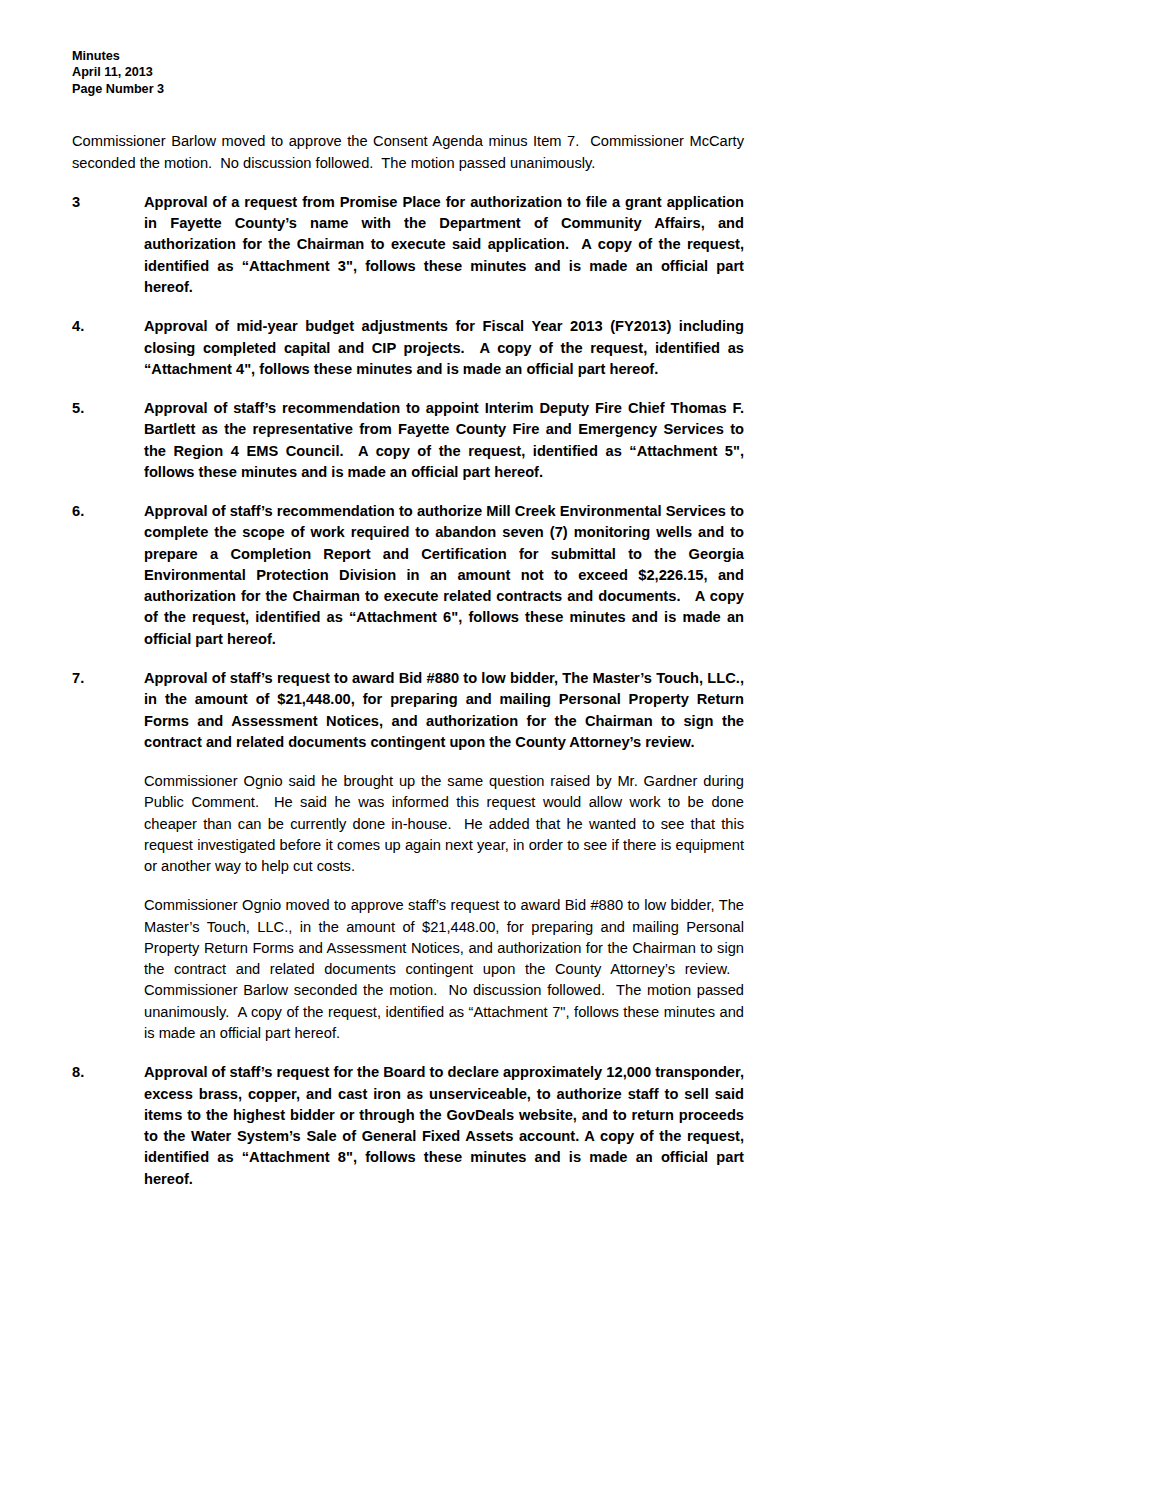Minutes
April 11, 2013
Page Number 3
Commissioner Barlow moved to approve the Consent Agenda minus Item 7. Commissioner McCarty seconded the motion. No discussion followed. The motion passed unanimously.
3
Approval of a request from Promise Place for authorization to file a grant application in Fayette County’s name with the Department of Community Affairs, and authorization for the Chairman to execute said application. A copy of the request, identified as “Attachment 3", follows these minutes and is made an official part hereof.
4.
Approval of mid-year budget adjustments for Fiscal Year 2013 (FY2013) including closing completed capital and CIP projects. A copy of the request, identified as “Attachment 4", follows these minutes and is made an official part hereof.
5.
Approval of staff’s recommendation to appoint Interim Deputy Fire Chief Thomas F. Bartlett as the representative from Fayette County Fire and Emergency Services to the Region 4 EMS Council. A copy of the request, identified as “Attachment 5", follows these minutes and is made an official part hereof.
6.
Approval of staff’s recommendation to authorize Mill Creek Environmental Services to complete the scope of work required to abandon seven (7) monitoring wells and to prepare a Completion Report and Certification for submittal to the Georgia Environmental Protection Division in an amount not to exceed $2,226.15, and authorization for the Chairman to execute related contracts and documents. A copy of the request, identified as “Attachment 6", follows these minutes and is made an official part hereof.
7.
Approval of staff’s request to award Bid #880 to low bidder, The Master’s Touch, LLC., in the amount of $21,448.00, for preparing and mailing Personal Property Return Forms and Assessment Notices, and authorization for the Chairman to sign the contract and related documents contingent upon the County Attorney’s review.
Commissioner Ognio said he brought up the same question raised by Mr. Gardner during Public Comment. He said he was informed this request would allow work to be done cheaper than can be currently done in-house. He added that he wanted to see that this request investigated before it comes up again next year, in order to see if there is equipment or another way to help cut costs.
Commissioner Ognio moved to approve staff’s request to award Bid #880 to low bidder, The Master’s Touch, LLC., in the amount of $21,448.00, for preparing and mailing Personal Property Return Forms and Assessment Notices, and authorization for the Chairman to sign the contract and related documents contingent upon the County Attorney’s review. Commissioner Barlow seconded the motion. No discussion followed. The motion passed unanimously. A copy of the request, identified as “Attachment 7", follows these minutes and is made an official part hereof.
8.
Approval of staff’s request for the Board to declare approximately 12,000 transponder, excess brass, copper, and cast iron as unserviceable, to authorize staff to sell said items to the highest bidder or through the GovDeals website, and to return proceeds to the Water System’s Sale of General Fixed Assets account. A copy of the request, identified as “Attachment 8", follows these minutes and is made an official part hereof.